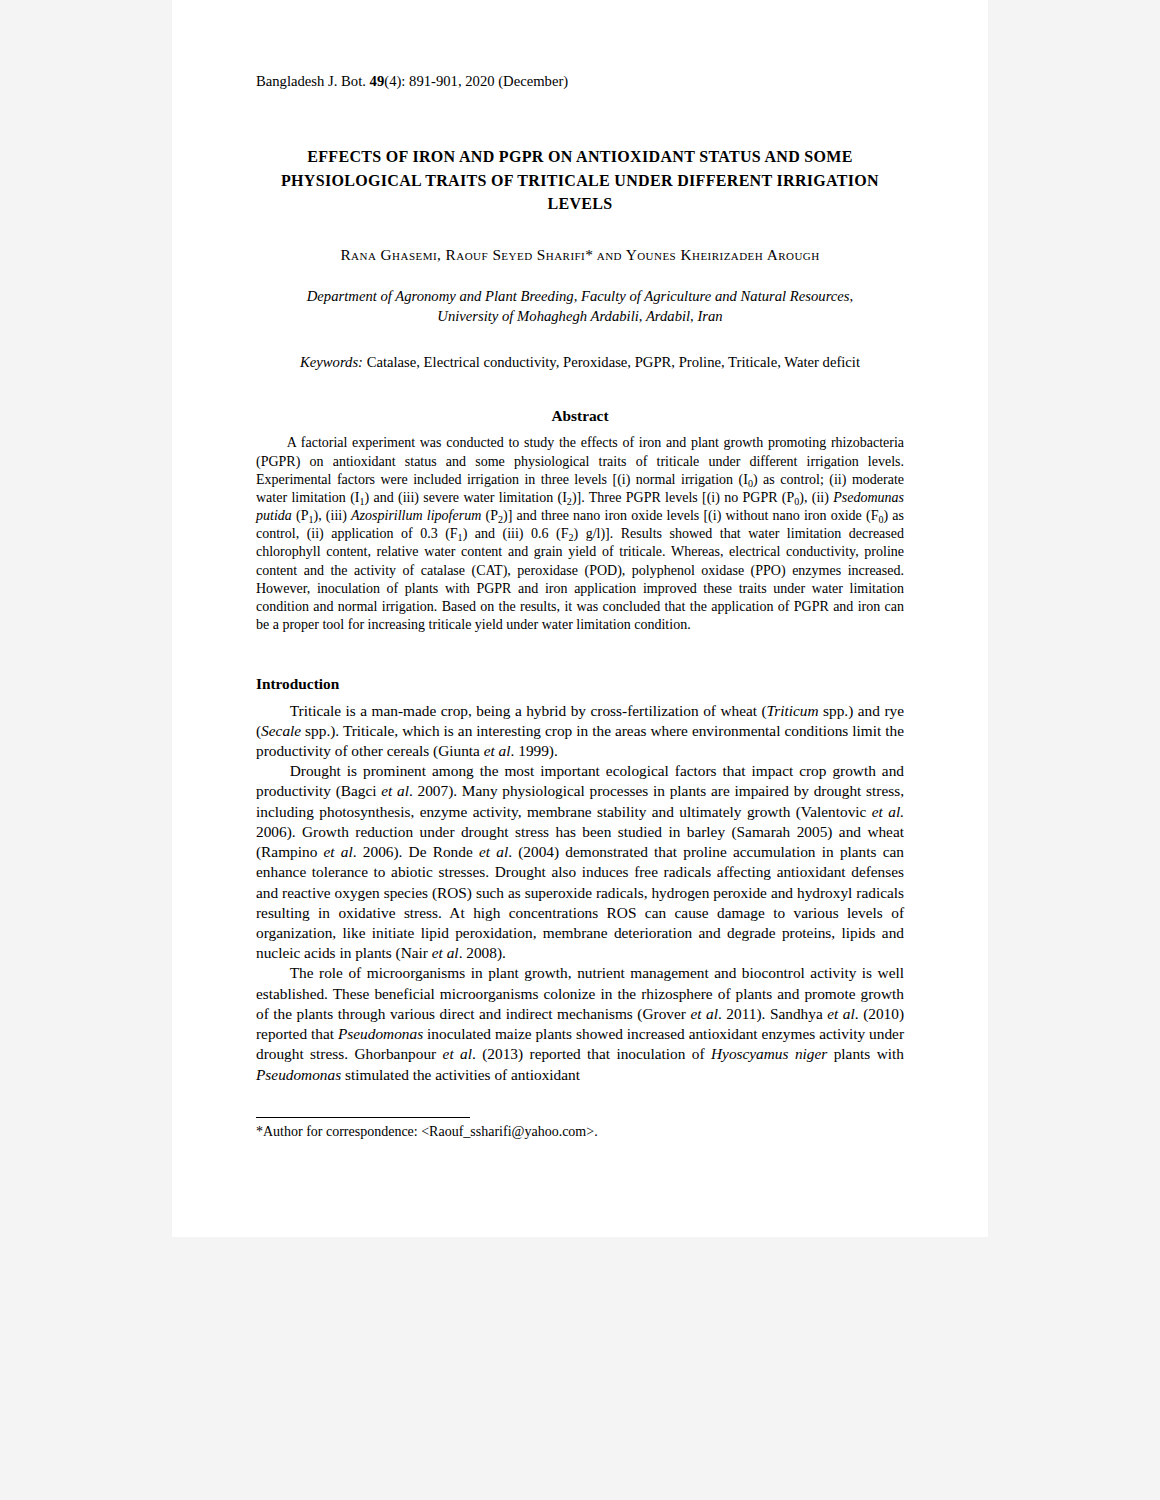Bangladesh J. Bot. 49(4): 891-901, 2020 (December)
Effects of Iron and PGPR on Antioxidant Status and Some Physiological Traits of Triticale Under Different Irrigation Levels
Rana Ghasemi, Raouf Seyed Sharifi* and Younes Kheirizadeh Arough
Department of Agronomy and Plant Breeding, Faculty of Agriculture and Natural Resources,
University of Mohaghegh Ardabili, Ardabil, Iran
Keywords: Catalase, Electrical conductivity, Peroxidase, PGPR, Proline, Triticale, Water deficit
Abstract
A factorial experiment was conducted to study the effects of iron and plant growth promoting rhizobacteria (PGPR) on antioxidant status and some physiological traits of triticale under different irrigation levels. Experimental factors were included irrigation in three levels [(i) normal irrigation (I0) as control; (ii) moderate water limitation (I1) and (iii) severe water limitation (I2)]. Three PGPR levels [(i) no PGPR (P0), (ii) Psedomunas putida (P1), (iii) Azospirillum lipoferum (P2)] and three nano iron oxide levels [(i) without nano iron oxide (F0) as control, (ii) application of 0.3 (F1) and (iii) 0.6 (F2) g/l)]. Results showed that water limitation decreased chlorophyll content, relative water content and grain yield of triticale. Whereas, electrical conductivity, proline content and the activity of catalase (CAT), peroxidase (POD), polyphenol oxidase (PPO) enzymes increased. However, inoculation of plants with PGPR and iron application improved these traits under water limitation condition and normal irrigation. Based on the results, it was concluded that the application of PGPR and iron can be a proper tool for increasing triticale yield under water limitation condition.
Introduction
Triticale is a man-made crop, being a hybrid by cross-fertilization of wheat (Triticum spp.) and rye (Secale spp.). Triticale, which is an interesting crop in the areas where environmental conditions limit the productivity of other cereals (Giunta et al. 1999).
Drought is prominent among the most important ecological factors that impact crop growth and productivity (Bagci et al. 2007). Many physiological processes in plants are impaired by drought stress, including photosynthesis, enzyme activity, membrane stability and ultimately growth (Valentovic et al. 2006). Growth reduction under drought stress has been studied in barley (Samarah 2005) and wheat (Rampino et al. 2006). De Ronde et al. (2004) demonstrated that proline accumulation in plants can enhance tolerance to abiotic stresses. Drought also induces free radicals affecting antioxidant defenses and reactive oxygen species (ROS) such as superoxide radicals, hydrogen peroxide and hydroxyl radicals resulting in oxidative stress. At high concentrations ROS can cause damage to various levels of organization, like initiate lipid peroxidation, membrane deterioration and degrade proteins, lipids and nucleic acids in plants (Nair et al. 2008).
The role of microorganisms in plant growth, nutrient management and biocontrol activity is well established. These beneficial microorganisms colonize in the rhizosphere of plants and promote growth of the plants through various direct and indirect mechanisms (Grover et al. 2011). Sandhya et al. (2010) reported that Pseudomonas inoculated maize plants showed increased antioxidant enzymes activity under drought stress. Ghorbanpour et al. (2013) reported that inoculation of Hyoscyamus niger plants with Pseudomonas stimulated the activities of antioxidant
*Author for correspondence: <Raouf_ssharifi@yahoo.com>.